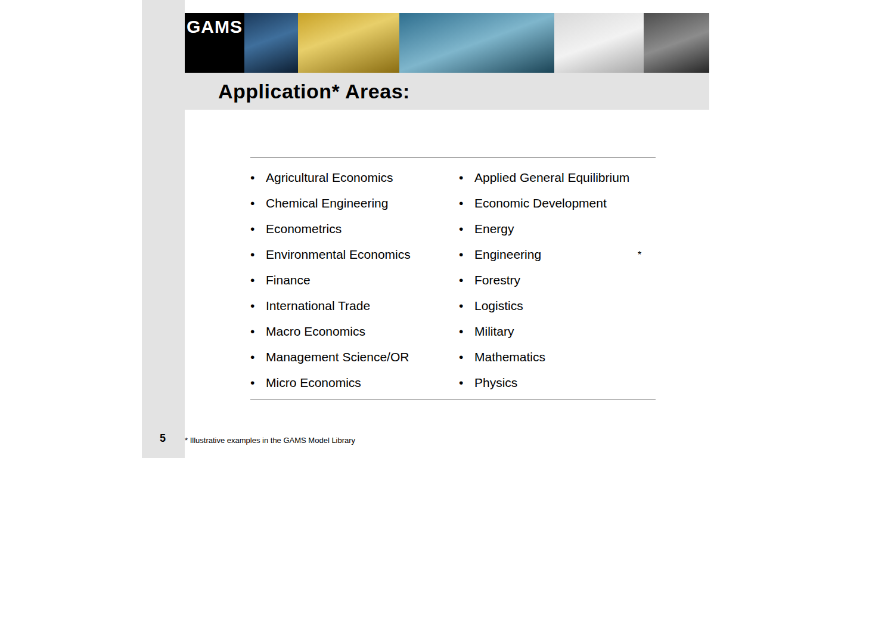GAMS
Application* Areas:
Agricultural Economics
Chemical Engineering
Econometrics
Environmental Economics
Finance
International Trade
Macro Economics
Management Science/OR
Micro Economics
Applied General Equilibrium
Economic Development
Energy
Engineering
Forestry
Logistics
Military
Mathematics
Physics
*
5
* Illustrative examples in the GAMS Model Library